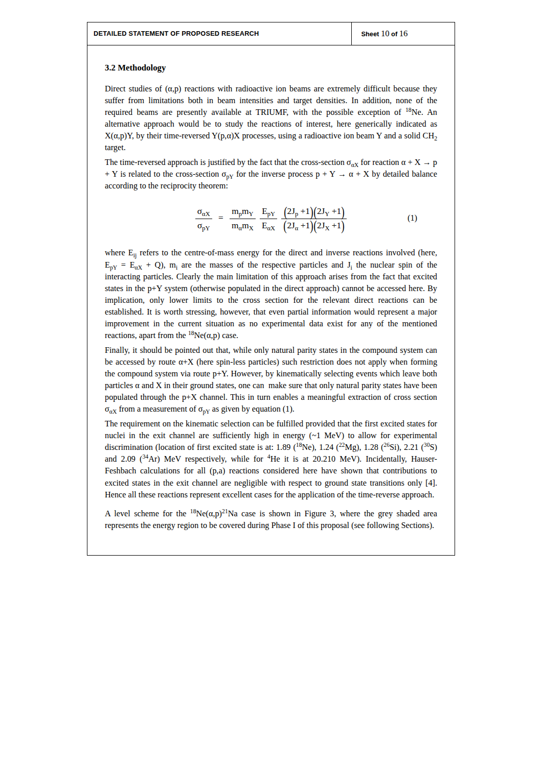DETAILED STATEMENT OF PROPOSED RESEARCH
Sheet 10 of 16
3.2 Methodology
Direct studies of (α,p) reactions with radioactive ion beams are extremely difficult because they suffer from limitations both in beam intensities and target densities. In addition, none of the required beams are presently available at TRIUMF, with the possible exception of 18Ne. An alternative approach would be to study the reactions of interest, here generically indicated as X(α,p)Y, by their time-reversed Y(p,α)X processes, using a radioactive ion beam Y and a solid CH2 target.
The time-reversed approach is justified by the fact that the cross-section σαX for reaction α + X → p + Y is related to the cross-section σpY for the inverse process p + Y → α + X by detailed balance according to the reciprocity theorem:
σαX σpY = mpmY mαmX EpY EαX (2Jp +1)(2JY +1) (2Jα +1)(2JX +1) (1)
where Eij refers to the centre-of-mass energy for the direct and inverse reactions involved (here, EpY = EαX + Q), mi are the masses of the respective particles and Ji the nuclear spin of the interacting particles. Clearly the main limitation of this approach arises from the fact that excited states in the p+Y system (otherwise populated in the direct approach) cannot be accessed here. By implication, only lower limits to the cross section for the relevant direct reactions can be established. It is worth stressing, however, that even partial information would represent a major improvement in the current situation as no experimental data exist for any of the mentioned reactions, apart from the 18Ne(α,p) case.
Finally, it should be pointed out that, while only natural parity states in the compound system can be accessed by route α+X (here spin-less particles) such restriction does not apply when forming the compound system via route p+Y. However, by kinematically selecting events which leave both particles α and X in their ground states, one can make sure that only natural parity states have been populated through the p+X channel. This in turn enables a meaningful extraction of cross section σαX from a measurement of σpY as given by equation (1).
The requirement on the kinematic selection can be fulfilled provided that the first excited states for nuclei in the exit channel are sufficiently high in energy (~1 MeV) to allow for experimental discrimination (location of first excited state is at: 1.89 (18Ne), 1.24 (22Mg), 1.28 (26Si), 2.21 (30S) and 2.09 (34Ar) MeV respectively, while for 4He it is at 20.210 MeV). Incidentally, Hauser-Feshbach calculations for all (p,a) reactions considered here have shown that contributions to excited states in the exit channel are negligible with respect to ground state transitions only [4]. Hence all these reactions represent excellent cases for the application of the time-reverse approach.
A level scheme for the 18Ne(α,p)21Na case is shown in Figure 3, where the grey shaded area represents the energy region to be covered during Phase I of this proposal (see following Sections).